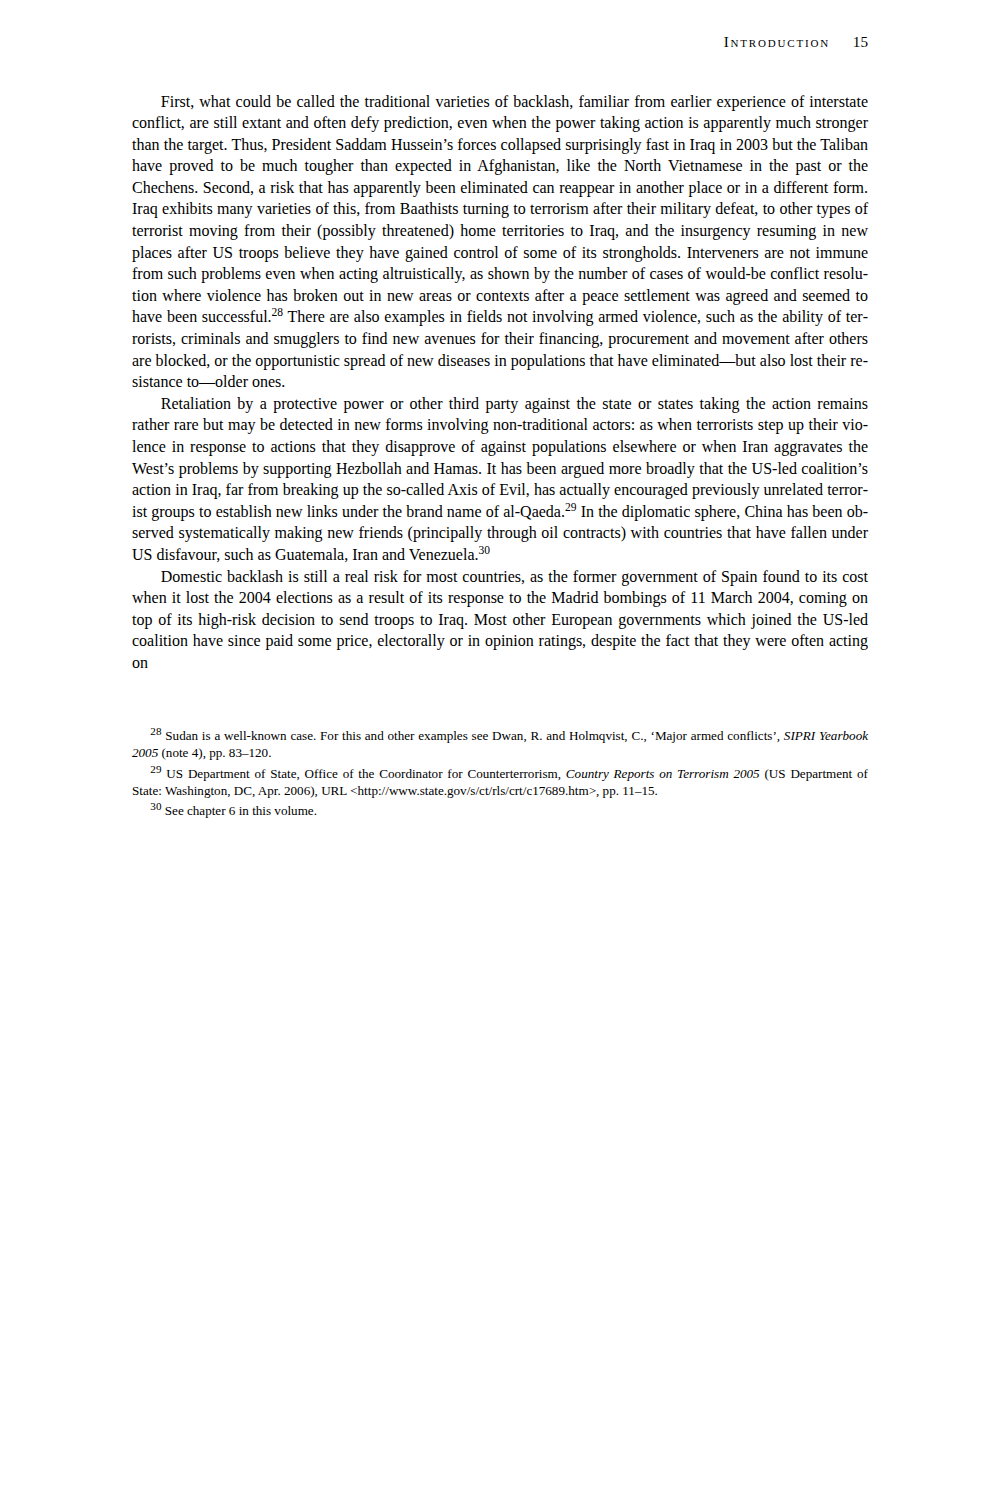Introduction15
First, what could be called the traditional varieties of backlash, familiar from earlier experience of interstate conflict, are still extant and often defy prediction, even when the power taking action is apparently much stronger than the target. Thus, President Saddam Hussein’s forces collapsed surprisingly fast in Iraq in 2003 but the Taliban have proved to be much tougher than expected in Afghanistan, like the North Vietnamese in the past or the Chechens. Second, a risk that has apparently been eliminated can reappear in another place or in a different form. Iraq exhibits many varieties of this, from Baathists turning to terrorism after their military defeat, to other types of terrorist moving from their (possibly threatened) home territories to Iraq, and the insurgency resuming in new places after US troops believe they have gained control of some of its strongholds. Interveners are not immune from such problems even when acting altruistically, as shown by the number of cases of would-be conflict resolution where violence has broken out in new areas or contexts after a peace settlement was agreed and seemed to have been successful.28 There are also examples in fields not involving armed violence, such as the ability of terrorists, criminals and smugglers to find new avenues for their financing, procurement and movement after others are blocked, or the opportunistic spread of new diseases in populations that have eliminated—but also lost their resistance to—older ones.
Retaliation by a protective power or other third party against the state or states taking the action remains rather rare but may be detected in new forms involving non-traditional actors: as when terrorists step up their violence in response to actions that they disapprove of against populations elsewhere or when Iran aggravates the West’s problems by supporting Hezbollah and Hamas. It has been argued more broadly that the US-led coalition’s action in Iraq, far from breaking up the so-called Axis of Evil, has actually encouraged previously unrelated terrorist groups to establish new links under the brand name of al-Qaeda.29 In the diplomatic sphere, China has been observed systematically making new friends (principally through oil contracts) with countries that have fallen under US disfavour, such as Guatemala, Iran and Venezuela.30
Domestic backlash is still a real risk for most countries, as the former government of Spain found to its cost when it lost the 2004 elections as a result of its response to the Madrid bombings of 11 March 2004, coming on top of its high-risk decision to send troops to Iraq. Most other European governments which joined the US-led coalition have since paid some price, electorally or in opinion ratings, despite the fact that they were often acting on
28 Sudan is a well-known case. For this and other examples see Dwan, R. and Holmqvist, C., ‘Major armed conflicts’, SIPRI Yearbook 2005 (note 4), pp. 83–120.
29 US Department of State, Office of the Coordinator for Counterterrorism, Country Reports on Terrorism 2005 (US Department of State: Washington, DC, Apr. 2006), URL <http://www.state.gov/s/ct/rls/crt/c17689.htm>, pp. 11–15.
30 See chapter 6 in this volume.